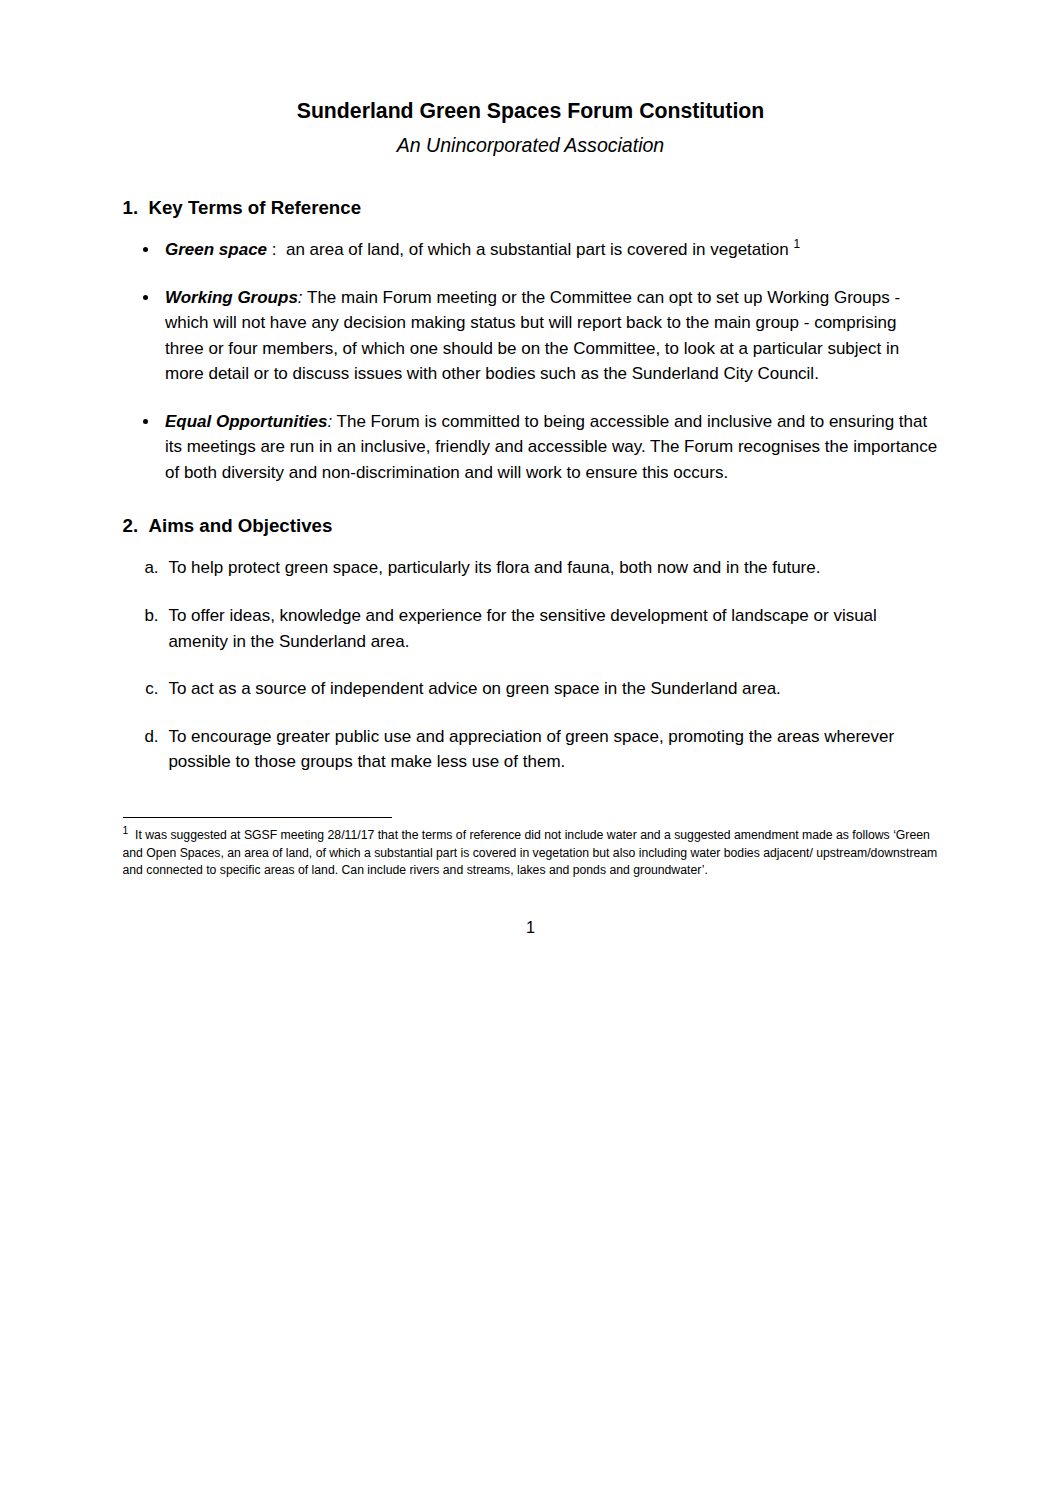Sunderland Green Spaces Forum Constitution
An Unincorporated Association
Key Terms of Reference
Green space : an area of land, of which a substantial part is covered in vegetation 1
Working Groups: The main Forum meeting or the Committee can opt to set up Working Groups - which will not have any decision making status but will report back to the main group - comprising three or four members, of which one should be on the Committee, to look at a particular subject in more detail or to discuss issues with other bodies such as the Sunderland City Council.
Equal Opportunities: The Forum is committed to being accessible and inclusive and to ensuring that its meetings are run in an inclusive, friendly and accessible way. The Forum recognises the importance of both diversity and non-discrimination and will work to ensure this occurs.
Aims and Objectives
To help protect green space, particularly its flora and fauna, both now and in the future.
To offer ideas, knowledge and experience for the sensitive development of landscape or visual amenity in the Sunderland area.
To act as a source of independent advice on green space in the Sunderland area.
To encourage greater public use and appreciation of green space, promoting the areas wherever possible to those groups that make less use of them.
1 It was suggested at SGSF meeting 28/11/17 that the terms of reference did not include water and a suggested amendment made as follows ‘Green and Open Spaces, an area of land, of which a substantial part is covered in vegetation but also including water bodies adjacent/ upstream/downstream and connected to specific areas of land. Can include rivers and streams, lakes and ponds and groundwater’.
1